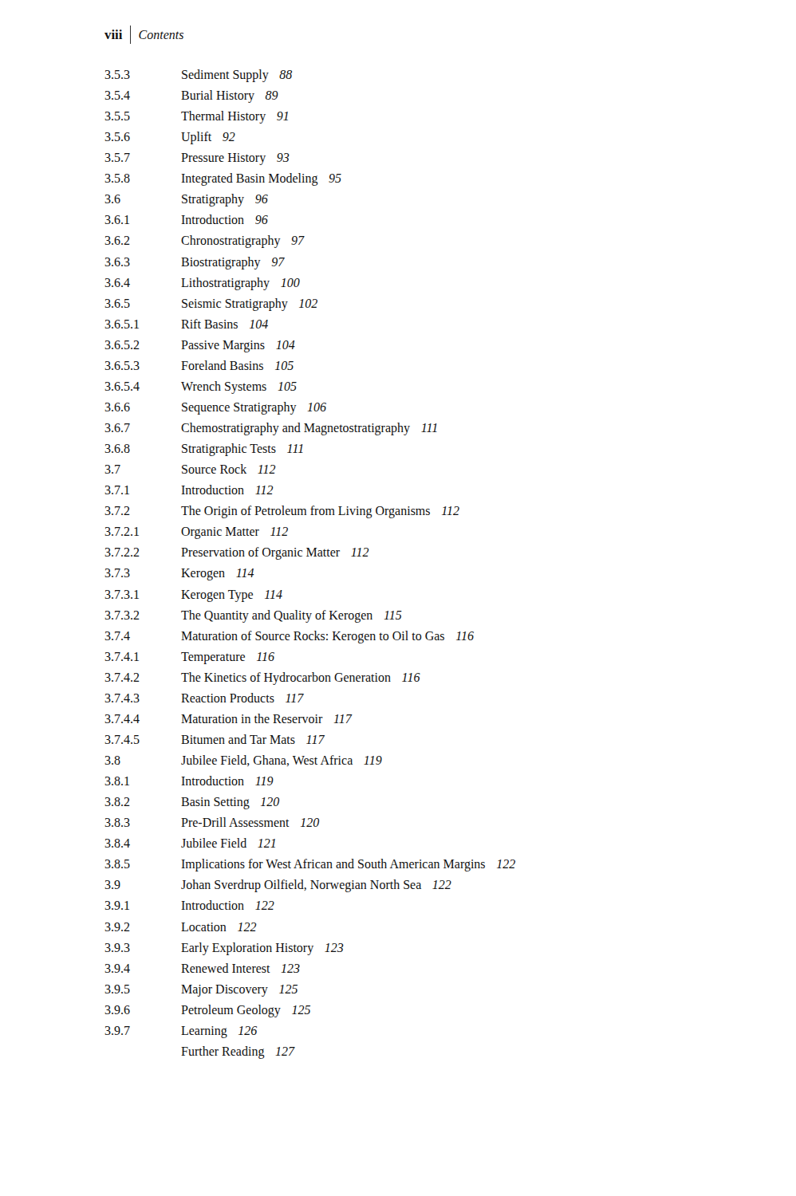viii Contents
3.5.3 Sediment Supply 88
3.5.4 Burial History 89
3.5.5 Thermal History 91
3.5.6 Uplift 92
3.5.7 Pressure History 93
3.5.8 Integrated Basin Modeling 95
3.6 Stratigraphy 96
3.6.1 Introduction 96
3.6.2 Chronostratigraphy 97
3.6.3 Biostratigraphy 97
3.6.4 Lithostratigraphy 100
3.6.5 Seismic Stratigraphy 102
3.6.5.1 Rift Basins 104
3.6.5.2 Passive Margins 104
3.6.5.3 Foreland Basins 105
3.6.5.4 Wrench Systems 105
3.6.6 Sequence Stratigraphy 106
3.6.7 Chemostratigraphy and Magnetostratigraphy 111
3.6.8 Stratigraphic Tests 111
3.7 Source Rock 112
3.7.1 Introduction 112
3.7.2 The Origin of Petroleum from Living Organisms 112
3.7.2.1 Organic Matter 112
3.7.2.2 Preservation of Organic Matter 112
3.7.3 Kerogen 114
3.7.3.1 Kerogen Type 114
3.7.3.2 The Quantity and Quality of Kerogen 115
3.7.4 Maturation of Source Rocks: Kerogen to Oil to Gas 116
3.7.4.1 Temperature 116
3.7.4.2 The Kinetics of Hydrocarbon Generation 116
3.7.4.3 Reaction Products 117
3.7.4.4 Maturation in the Reservoir 117
3.7.4.5 Bitumen and Tar Mats 117
3.8 Jubilee Field, Ghana, West Africa 119
3.8.1 Introduction 119
3.8.2 Basin Setting 120
3.8.3 Pre-Drill Assessment 120
3.8.4 Jubilee Field 121
3.8.5 Implications for West African and South American Margins 122
3.9 Johan Sverdrup Oilfield, Norwegian North Sea 122
3.9.1 Introduction 122
3.9.2 Location 122
3.9.3 Early Exploration History 123
3.9.4 Renewed Interest 123
3.9.5 Major Discovery 125
3.9.6 Petroleum Geology 125
3.9.7 Learning 126
Further Reading 127